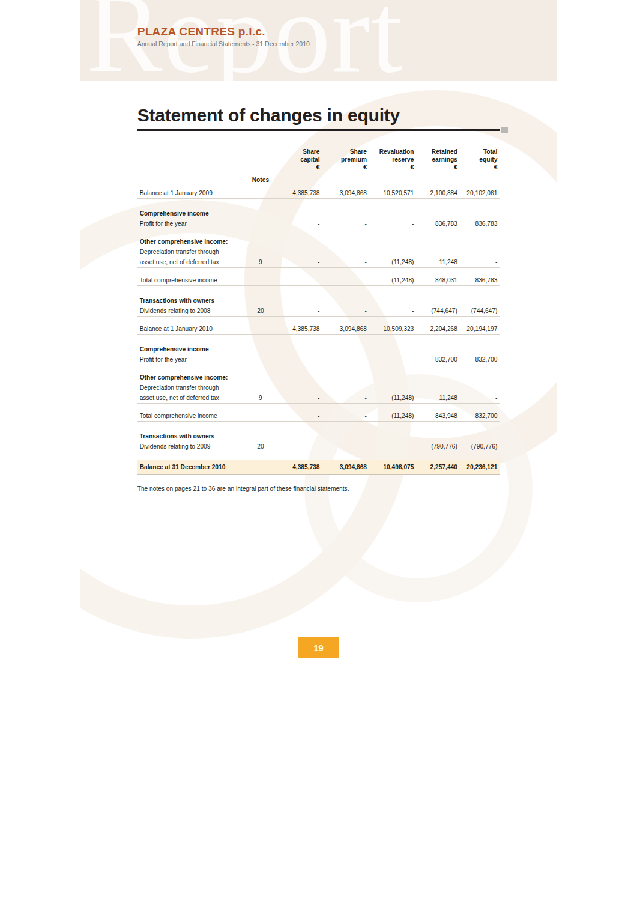Report
PLAZA CENTRES p.l.c.
Annual Report and Financial Statements - 31 December 2010
Statement of changes in equity
| | | Share capital € | Share premium € | Revaluation reserve € | Retained earnings € | Total equity € |
| --- | --- | --- | --- | --- | --- | --- |
| | Notes | | | | | |
| Balance at 1 January 2009 | | 4,385,738 | 3,094,868 | 10,520,571 | 2,100,884 | 20,102,061 |
| Comprehensive income | | | | | | |
| Profit for the year | | - | - | - | 836,783 | 836,783 |
| Other comprehensive income: | | | | | | |
| Depreciation transfer through | | | | | | |
| asset use, net of deferred tax | 9 | - | - | (11,248) | 11,248 | - |
| Total comprehensive income | | - | - | (11,248) | 848,031 | 836,783 |
| Transactions with owners | | | | | | |
| Dividends relating to 2008 | 20 | - | - | - | (744,647) | (744,647) |
| Balance at 1 January 2010 | | 4,385,738 | 3,094,868 | 10,509,323 | 2,204,268 | 20,194,197 |
| Comprehensive income | | | | | | |
| Profit for the year | | - | - | - | 832,700 | 832,700 |
| Other comprehensive income: | | | | | | |
| Depreciation transfer through | | | | | | |
| asset use, net of deferred tax | 9 | - | - | (11,248) | 11,248 | - |
| Total comprehensive income | | - | - | (11,248) | 843,948 | 832,700 |
| Transactions with owners | | | | | | |
| Dividends relating to 2009 | 20 | - | - | - | (790,776) | (790,776) |
| Balance at 31 December 2010 | | 4,385,738 | 3,094,868 | 10,498,075 | 2,257,440 | 20,236,121 |
The notes on pages 21 to 36 are an integral part of these financial statements.
19